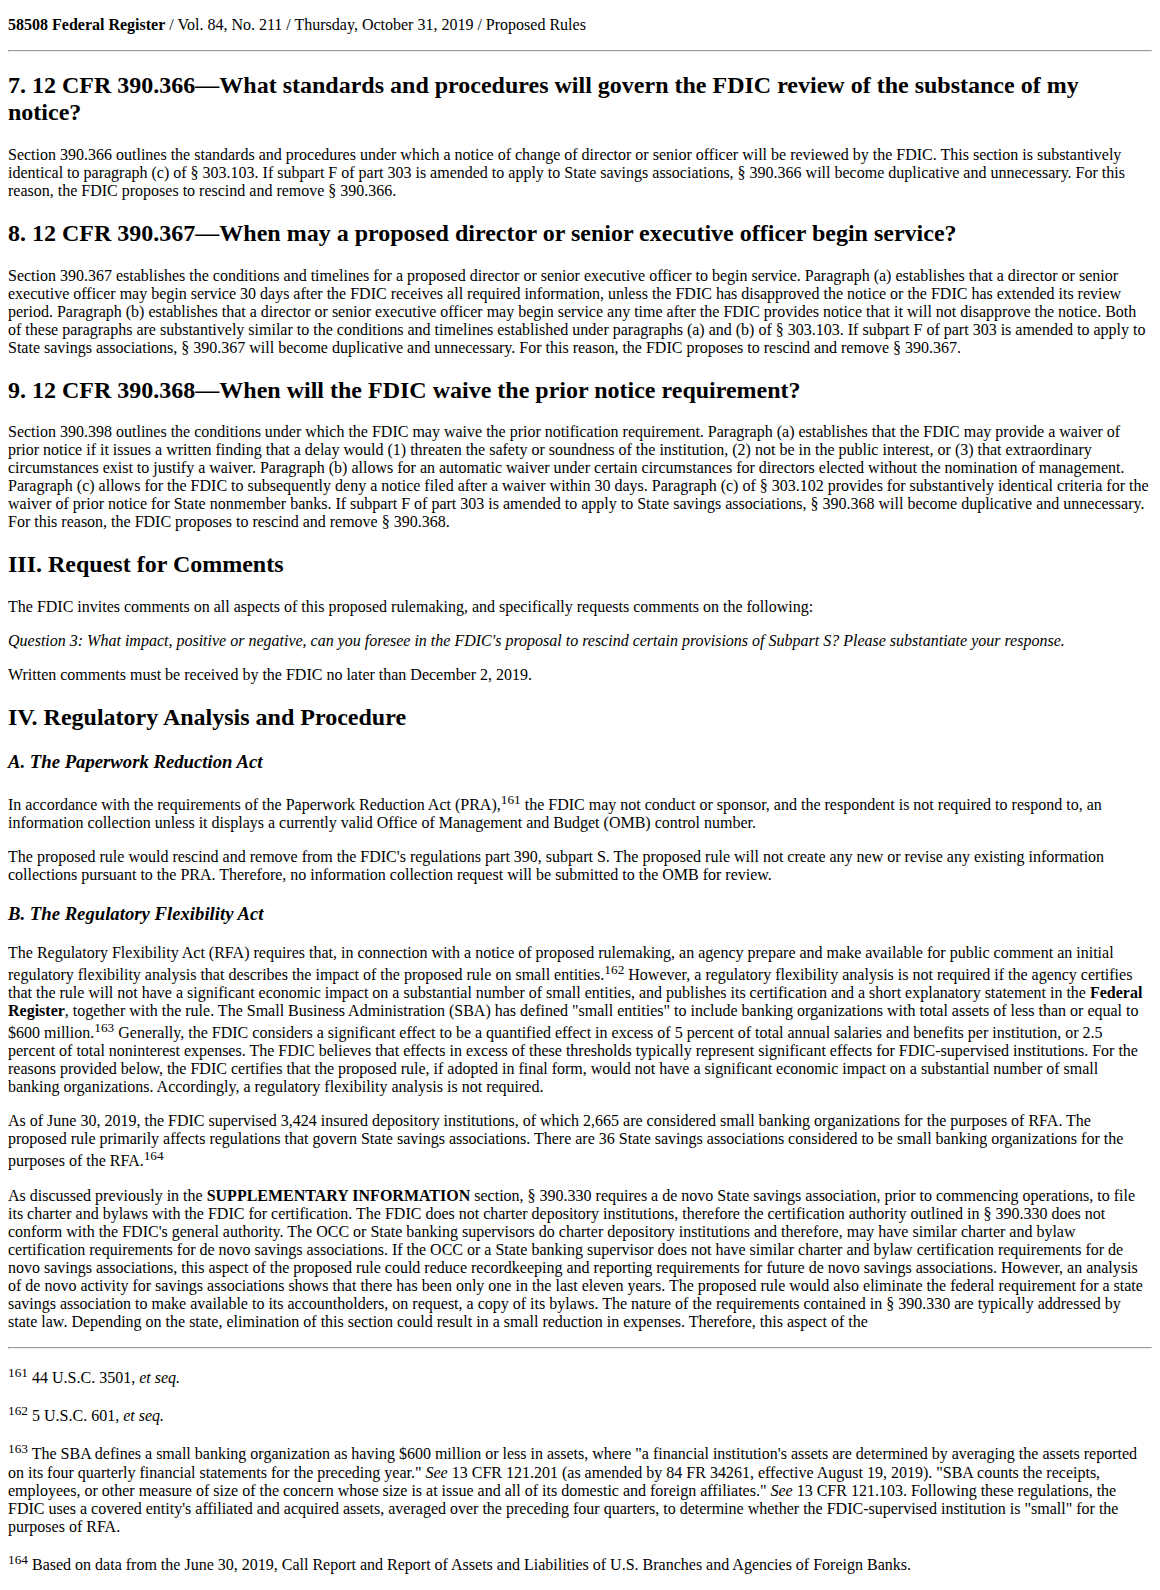58508 Federal Register / Vol. 84, No. 211 / Thursday, October 31, 2019 / Proposed Rules
7. 12 CFR 390.366—What standards and procedures will govern the FDIC review of the substance of my notice?
Section 390.366 outlines the standards and procedures under which a notice of change of director or senior officer will be reviewed by the FDIC. This section is substantively identical to paragraph (c) of § 303.103. If subpart F of part 303 is amended to apply to State savings associations, § 390.366 will become duplicative and unnecessary. For this reason, the FDIC proposes to rescind and remove § 390.366.
8. 12 CFR 390.367—When may a proposed director or senior executive officer begin service?
Section 390.367 establishes the conditions and timelines for a proposed director or senior executive officer to begin service. Paragraph (a) establishes that a director or senior executive officer may begin service 30 days after the FDIC receives all required information, unless the FDIC has disapproved the notice or the FDIC has extended its review period. Paragraph (b) establishes that a director or senior executive officer may begin service any time after the FDIC provides notice that it will not disapprove the notice. Both of these paragraphs are substantively similar to the conditions and timelines established under paragraphs (a) and (b) of § 303.103. If subpart F of part 303 is amended to apply to State savings associations, § 390.367 will become duplicative and unnecessary. For this reason, the FDIC proposes to rescind and remove § 390.367.
9. 12 CFR 390.368—When will the FDIC waive the prior notice requirement?
Section 390.398 outlines the conditions under which the FDIC may waive the prior notification requirement. Paragraph (a) establishes that the FDIC may provide a waiver of prior notice if it issues a written finding that a delay would (1) threaten the safety or soundness of the institution, (2) not be in the public interest, or (3) that extraordinary circumstances exist to justify a waiver. Paragraph (b) allows for an automatic waiver under certain circumstances for directors elected without the nomination of management. Paragraph (c) allows for the FDIC to subsequently deny a notice filed after a waiver within 30 days. Paragraph (c) of § 303.102 provides for substantively identical criteria for the waiver of prior notice for State nonmember banks. If subpart F of part 303 is amended to apply to State savings associations, § 390.368 will become duplicative and unnecessary. For this reason, the FDIC proposes to rescind and remove § 390.368.
III. Request for Comments
The FDIC invites comments on all aspects of this proposed rulemaking, and specifically requests comments on the following:
Question 3: What impact, positive or negative, can you foresee in the FDIC's proposal to rescind certain provisions of Subpart S? Please substantiate your response.
Written comments must be received by the FDIC no later than December 2, 2019.
IV. Regulatory Analysis and Procedure
A. The Paperwork Reduction Act
In accordance with the requirements of the Paperwork Reduction Act (PRA),161 the FDIC may not conduct or sponsor, and the respondent is not required to respond to, an information collection unless it displays a currently valid Office of Management and Budget (OMB) control number.
The proposed rule would rescind and remove from the FDIC's regulations part 390, subpart S. The proposed rule will not create any new or revise any existing information collections pursuant to the PRA. Therefore, no information collection request will be submitted to the OMB for review.
B. The Regulatory Flexibility Act
The Regulatory Flexibility Act (RFA) requires that, in connection with a notice of proposed rulemaking, an agency prepare and make available for public comment an initial regulatory flexibility analysis that describes the impact of the proposed rule on small entities.162 However, a regulatory flexibility analysis is not required if the agency certifies that the rule will not have a significant economic impact on a substantial number of small entities, and publishes its certification and a short explanatory statement in the Federal Register, together with the rule. The Small Business Administration (SBA) has defined "small entities" to include banking organizations with total assets of less than or equal to $600 million.163 Generally, the FDIC considers a significant effect to be a quantified effect in excess of 5 percent of total annual salaries and benefits per institution, or 2.5 percent of total noninterest expenses. The FDIC believes that effects in excess of these thresholds typically represent significant effects for FDIC-supervised institutions. For the reasons provided below, the FDIC certifies that the proposed rule, if adopted in final form, would not have a significant economic impact on a substantial number of small banking organizations. Accordingly, a regulatory flexibility analysis is not required.
As of June 30, 2019, the FDIC supervised 3,424 insured depository institutions, of which 2,665 are considered small banking organizations for the purposes of RFA. The proposed rule primarily affects regulations that govern State savings associations. There are 36 State savings associations considered to be small banking organizations for the purposes of the RFA.164
As discussed previously in the SUPPLEMENTARY INFORMATION section, § 390.330 requires a de novo State savings association, prior to commencing operations, to file its charter and bylaws with the FDIC for certification. The FDIC does not charter depository institutions, therefore the certification authority outlined in § 390.330 does not conform with the FDIC's general authority. The OCC or State banking supervisors do charter depository institutions and therefore, may have similar charter and bylaw certification requirements for de novo savings associations. If the OCC or a State banking supervisor does not have similar charter and bylaw certification requirements for de novo savings associations, this aspect of the proposed rule could reduce recordkeeping and reporting requirements for future de novo savings associations. However, an analysis of de novo activity for savings associations shows that there has been only one in the last eleven years. The proposed rule would also eliminate the federal requirement for a state savings association to make available to its accountholders, on request, a copy of its bylaws. The nature of the requirements contained in § 390.330 are typically addressed by state law. Depending on the state, elimination of this section could result in a small reduction in expenses. Therefore, this aspect of the
161 44 U.S.C. 3501, et seq.
162 5 U.S.C. 601, et seq.
163 The SBA defines a small banking organization as having $600 million or less in assets, where "a financial institution's assets are determined by averaging the assets reported on its four quarterly financial statements for the preceding year." See 13 CFR 121.201 (as amended by 84 FR 34261, effective August 19, 2019). "SBA counts the receipts, employees, or other measure of size of the concern whose size is at issue and all of its domestic and foreign affiliates." See 13 CFR 121.103. Following these regulations, the FDIC uses a covered entity's affiliated and acquired assets, averaged over the preceding four quarters, to determine whether the FDIC-supervised institution is "small" for the purposes of RFA.
164 Based on data from the June 30, 2019, Call Report and Report of Assets and Liabilities of U.S. Branches and Agencies of Foreign Banks.